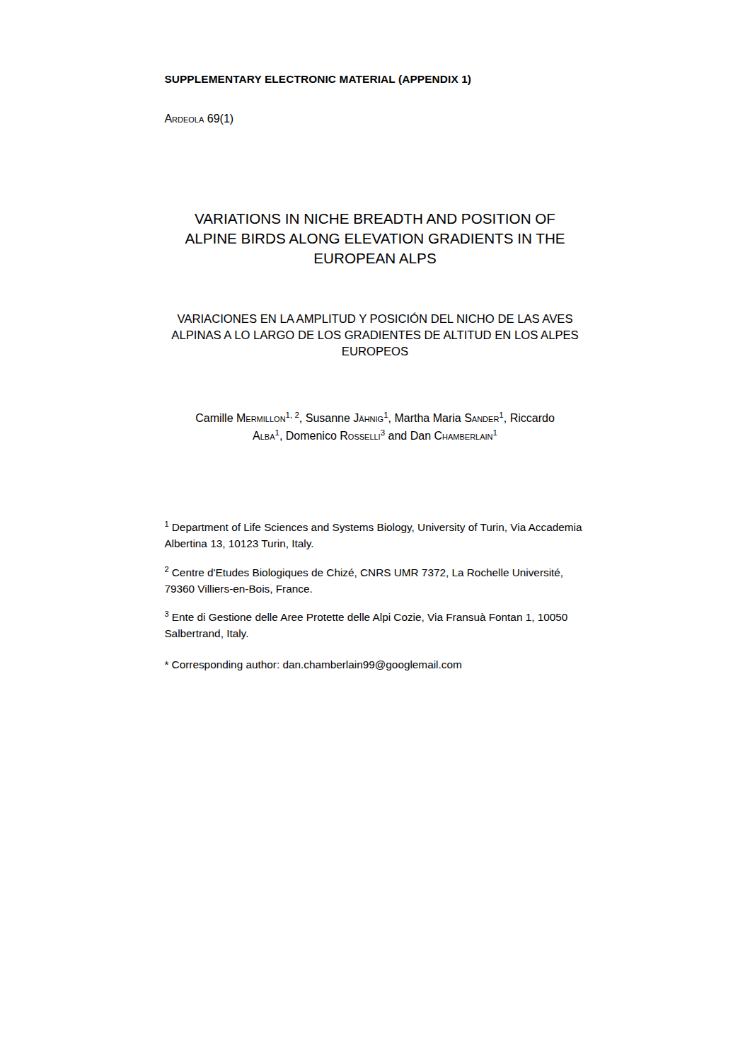SUPPLEMENTARY ELECTRONIC MATERIAL (APPENDIX 1)
Ardeola 69(1)
Variations in niche breadth and position of alpine birds along elevation gradients in the European Alps
Variaciones en la amplitud y posición del nicho de las aves alpinas a lo largo de los gradientes de altitud en los Alpes europeos
Camille Mermillon1, 2, Susanne Jähnig1, Martha Maria Sander1, Riccardo Alba1, Domenico Rosselli3 and Dan Chamberlain1
1 Department of Life Sciences and Systems Biology, University of Turin, Via Accademia Albertina 13, 10123 Turin, Italy.
2 Centre d'Etudes Biologiques de Chizé, CNRS UMR 7372, La Rochelle Université, 79360 Villiers-en-Bois, France.
3 Ente di Gestione delle Aree Protette delle Alpi Cozie, Via Fransuà Fontan 1, 10050 Salbertrand, Italy.
* Corresponding author: dan.chamberlain99@googlemail.com